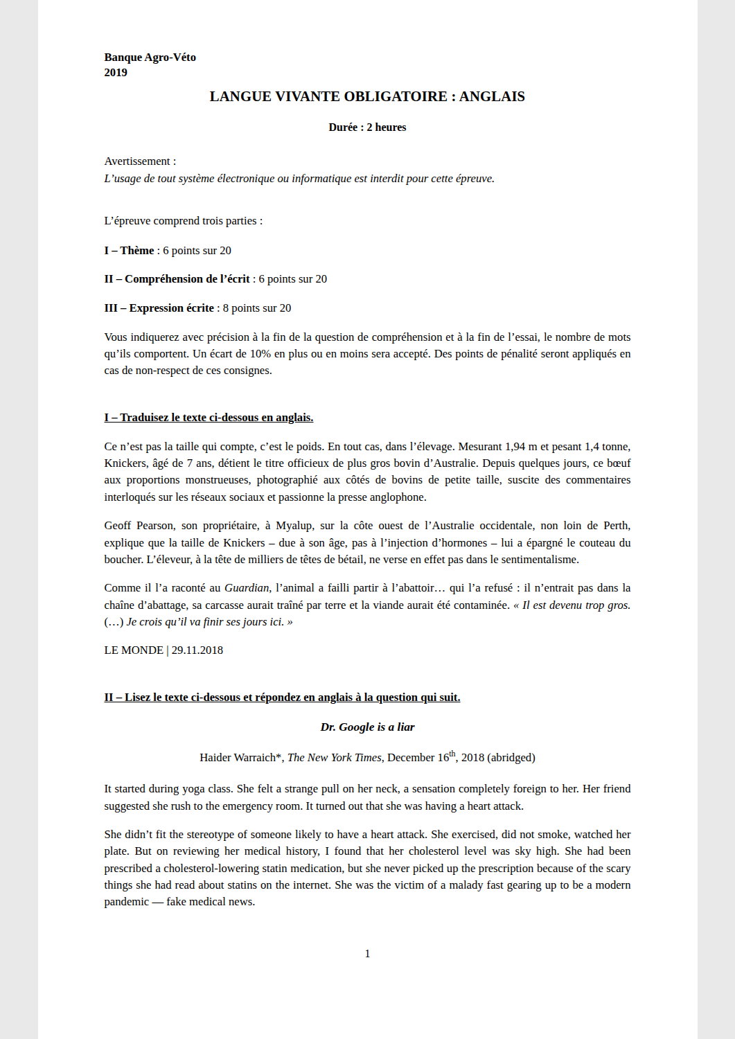Banque Agro-Véto
2019
LANGUE VIVANTE OBLIGATOIRE : ANGLAIS
Durée : 2 heures
Avertissement :
L’usage de tout système électronique ou informatique est interdit pour cette épreuve.
L’épreuve comprend trois parties :
I – Thème : 6 points sur 20
II – Compréhension de l’écrit : 6 points sur 20
III – Expression écrite : 8 points sur 20
Vous indiquerez avec précision à la fin de la question de compréhension et à la fin de l’essai, le nombre de mots qu’ils comportent. Un écart de 10% en plus ou en moins sera accepté. Des points de pénalité seront appliqués en cas de non-respect de ces consignes.
I – Traduisez le texte ci-dessous en anglais.
Ce n’est pas la taille qui compte, c’est le poids. En tout cas, dans l’élevage. Mesurant 1,94 m et pesant 1,4 tonne, Knickers, âgé de 7 ans, détient le titre officieux de plus gros bovin d’Australie. Depuis quelques jours, ce bœuf aux proportions monstrueuses, photographié aux côtés de bovins de petite taille, suscite des commentaires interloqués sur les réseaux sociaux et passionne la presse anglophone.
Geoff Pearson, son propriétaire, à Myalup, sur la côte ouest de l’Australie occidentale, non loin de Perth, explique que la taille de Knickers – due à son âge, pas à l’injection d’hormones – lui a épargné le couteau du boucher. L’éleveur, à la tête de milliers de têtes de bétail, ne verse en effet pas dans le sentimentalisme.
Comme il l’a raconté au Guardian, l’animal a failli partir à l’abattoir… qui l’a refusé : il n’entrait pas dans la chaîne d’abattage, sa carcasse aurait traîné par terre et la viande aurait été contaminée. « Il est devenu trop gros. (…) Je crois qu’il va finir ses jours ici. »
LE MONDE | 29.11.2018
II – Lisez le texte ci-dessous et répondez en anglais à la question qui suit.
Dr. Google is a liar
Haider Warraich*, The New York Times, December 16th, 2018 (abridged)
It started during yoga class. She felt a strange pull on her neck, a sensation completely foreign to her. Her friend suggested she rush to the emergency room. It turned out that she was having a heart attack.
She didn’t fit the stereotype of someone likely to have a heart attack. She exercised, did not smoke, watched her plate. But on reviewing her medical history, I found that her cholesterol level was sky high. She had been prescribed a cholesterol-lowering statin medication, but she never picked up the prescription because of the scary things she had read about statins on the internet. She was the victim of a malady fast gearing up to be a modern pandemic — fake medical news.
1